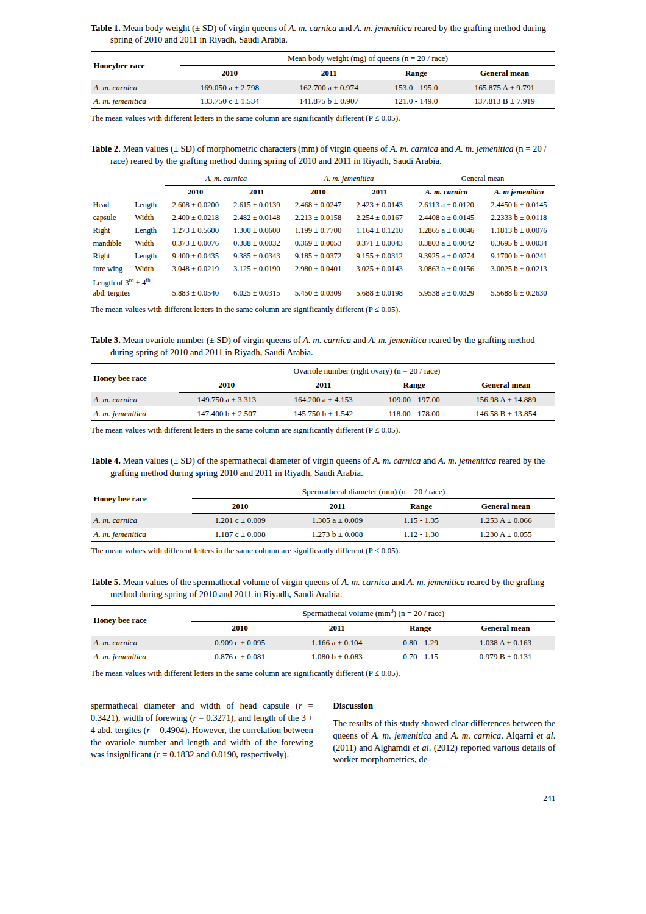Table 1. Mean body weight (± SD) of virgin queens of A. m. carnica and A. m. jemenitica reared by the grafting method during spring of 2010 and 2011 in Riyadh, Saudi Arabia.
| Honeybee race | Mean body weight (mg) of queens (n = 20 / race) |
| --- | --- |
| 2010 | 2011 | Range | General mean |
| A. m. carnica | 169.050 a ± 2.798 | 162.700 a ± 0.974 | 153.0 - 195.0 | 165.875 A ± 9.791 |
| A. m. jemenitica | 133.750 c ± 1.534 | 141.875 b ± 0.907 | 121.0 - 149.0 | 137.813 B ± 7.919 |
The mean values with different letters in the same column are significantly different (P ≤ 0.05).
Table 2. Mean values (± SD) of morphometric characters (mm) of virgin queens of A. m. carnica and A. m. jemenitica (n = 20 / race) reared by the grafting method during spring of 2010 and 2011 in Riyadh, Saudi Arabia.
| | A. m. carnica | A. m. jemenitica | General mean |
| --- | --- | --- | --- |
| | 2010 | 2011 | 2010 | 2011 | A. m. carnica | A. m jemenitica |
| Head | Length | 2.608 ± 0.0200 | 2.615 ± 0.0139 | 2.468 ± 0.0247 | 2.423 ± 0.0143 | 2.6113 a ± 0.0120 | 2.4450 b ± 0.0145 |
| capsule | Width | 2.400 ± 0.0218 | 2.482 ± 0.0148 | 2.213 ± 0.0158 | 2.254 ± 0.0167 | 2.4408 a ± 0.0145 | 2.2333 b ± 0.0118 |
| Right | Length | 1.273 ± 0.5600 | 1.300 ± 0.0600 | 1.199 ± 0.7700 | 1.164 ± 0.1210 | 1.2865 a ± 0.0046 | 1.1813 b ± 0.0076 |
| mandible | Width | 0.373 ± 0.0076 | 0.388 ± 0.0032 | 0.369 ± 0.0053 | 0.371 ± 0.0043 | 0.3803 a ± 0.0042 | 0.3695 b ± 0.0034 |
| Right | Length | 9.400 ± 0.0435 | 9.385 ± 0.0343 | 9.185 ± 0.0372 | 9.155 ± 0.0312 | 9.3925 a ± 0.0274 | 9.1700 b ± 0.0241 |
| fore wing | Width | 3.048 ± 0.0219 | 3.125 ± 0.0190 | 2.980 ± 0.0401 | 3.025 ± 0.0143 | 3.0863 a ± 0.0156 | 3.0025 b ± 0.0213 |
| Length of 3 rd + 4 th abd. tergites | 5.883 ± 0.0540 | 6.025 ± 0.0315 | 5.450 ± 0.0309 | 5.688 ± 0.0198 | 5.9538 a ± 0.0329 | 5.5688 b ± 0.2630 |
The mean values with different letters in the same column are significantly different (P ≤ 0.05).
Table 3. Mean ovariole number (± SD) of virgin queens of A. m. carnica and A. m. jemenitica reared by the grafting method during spring of 2010 and 2011 in Riyadh, Saudi Arabia.
| Honey bee race | Ovariole number (right ovary) (n = 20 / race) |
| --- | --- |
| 2010 | 2011 | Range | General mean |
| A. m. carnica | 149.750 a ± 3.313 | 164.200 a ± 4.153 | 109.00 - 197.00 | 156.98 A ± 14.889 |
| A. m. jemenitica | 147.400 b ± 2.507 | 145.750 b ± 1.542 | 118.00 - 178.00 | 146.58 B ± 13.854 |
The mean values with different letters in the same column are significantly different (P ≤ 0.05).
Table 4. Mean values (± SD) of the spermathecal diameter of virgin queens of A. m. carnica and A. m. jemenitica reared by the grafting method during spring 2010 and 2011 in Riyadh, Saudi Arabia.
| Honey bee race | Spermathecal diameter (mm) (n = 20 / race) |
| --- | --- |
| 2010 | 2011 | Range | General mean |
| A. m. carnica | 1.201 c ± 0.009 | 1.305 a ± 0.009 | 1.15 - 1.35 | 1.253 A ± 0.066 |
| A. m. jemenitica | 1.187 c ± 0.008 | 1.273 b ± 0.008 | 1.12 - 1.30 | 1.230 A ± 0.055 |
The mean values with different letters in the same column are significantly different (P ≤ 0.05).
Table 5. Mean values of the spermathecal volume of virgin queens of A. m. carnica and A. m. jemenitica reared by the grafting method during spring of 2010 and 2011 in Riyadh, Saudi Arabia.
| Honey bee race | Spermathecal volume (mm 3 ) (n = 20 / race) |
| --- | --- |
| 2010 | 2011 | Range | General mean |
| A. m. carnica | 0.909 c ± 0.095 | 1.166 a ± 0.104 | 0.80 - 1.29 | 1.038 A ± 0.163 |
| A. m. jemenitica | 0.876 c ± 0.081 | 1.080 b ± 0.083 | 0.70 - 1.15 | 0.979 B ± 0.131 |
The mean values with different letters in the same column are significantly different (P ≤ 0.05).
spermathecal diameter and width of head capsule (r = 0.3421), width of forewing (r = 0.3271), and length of the 3 + 4 abd. tergites (r = 0.4904). However, the correlation between the ovariole number and length and width of the forewing was insignificant (r = 0.1832 and 0.0190, respectively).
Discussion
The results of this study showed clear differences between the queens of A. m. jemenitica and A. m. carnica. Alqarni et al. (2011) and Alghamdi et al. (2012) reported various details of worker morphometrics, de-
241